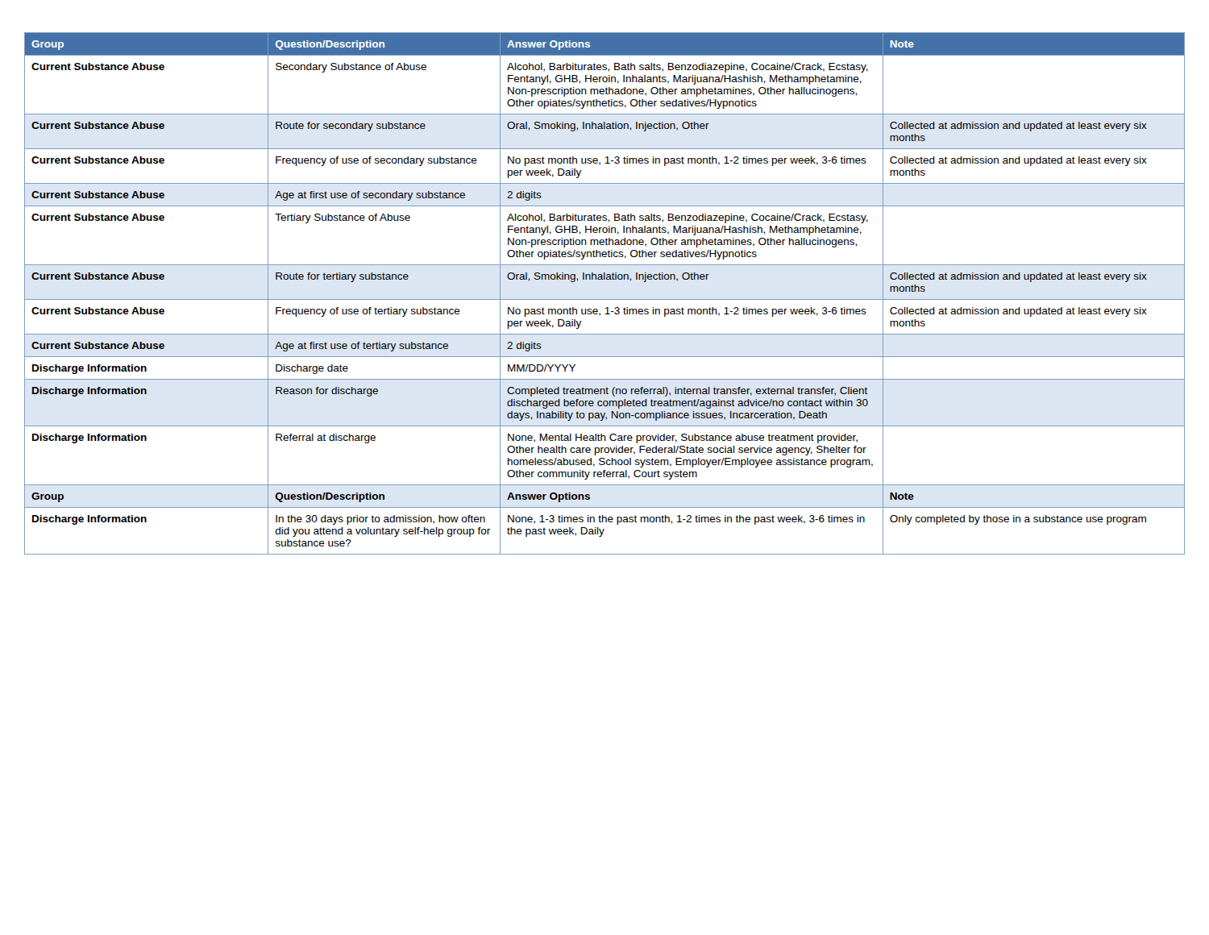| Group | Question/Description | Answer Options | Note |
| --- | --- | --- | --- |
| Current Substance Abuse | Secondary Substance of Abuse | Alcohol, Barbiturates, Bath salts, Benzodiazepine, Cocaine/Crack, Ecstasy, Fentanyl, GHB, Heroin, Inhalants, Marijuana/Hashish, Methamphetamine, Non-prescription methadone, Other amphetamines, Other hallucinogens, Other opiates/synthetics, Other sedatives/Hypnotics | |
| Current Substance Abuse | Route for secondary substance | Oral, Smoking, Inhalation, Injection, Other | Collected at admission and updated at least every six months |
| Current Substance Abuse | Frequency of use of secondary substance | No past month use, 1-3 times in past month, 1-2 times per week, 3-6 times per week, Daily | Collected at admission and updated at least every six months |
| Current Substance Abuse | Age at first use of secondary substance | 2 digits | |
| Current Substance Abuse | Tertiary Substance of Abuse | Alcohol, Barbiturates, Bath salts, Benzodiazepine, Cocaine/Crack, Ecstasy, Fentanyl, GHB, Heroin, Inhalants, Marijuana/Hashish, Methamphetamine, Non-prescription methadone, Other amphetamines, Other hallucinogens, Other opiates/synthetics, Other sedatives/Hypnotics | |
| Current Substance Abuse | Route for tertiary substance | Oral, Smoking, Inhalation, Injection, Other | Collected at admission and updated at least every six months |
| Current Substance Abuse | Frequency of use of tertiary substance | No past month use, 1-3 times in past month, 1-2 times per week, 3-6 times per week, Daily | Collected at admission and updated at least every six months |
| Current Substance Abuse | Age at first use of tertiary substance | 2 digits | |
| Discharge Information | Discharge date | MM/DD/YYYY | |
| Discharge Information | Reason for discharge | Completed treatment (no referral), internal transfer, external transfer, Client discharged before completed treatment/against advice/no contact within 30 days, Inability to pay, Non-compliance issues, Incarceration, Death | |
| Discharge Information | Referral at discharge | None, Mental Health Care provider, Substance abuse treatment provider, Other health care provider, Federal/State social service agency, Shelter for homeless/abused, School system, Employer/Employee assistance program, Other community referral, Court system | |
| Group | Question/Description | Answer Options | Note |
| Discharge Information | In the 30 days prior to admission, how often did you attend a voluntary self-help group for substance use? | None, 1-3 times in the past month, 1-2 times in the past week, 3-6 times in the past week, Daily | Only completed by those in a substance use program |